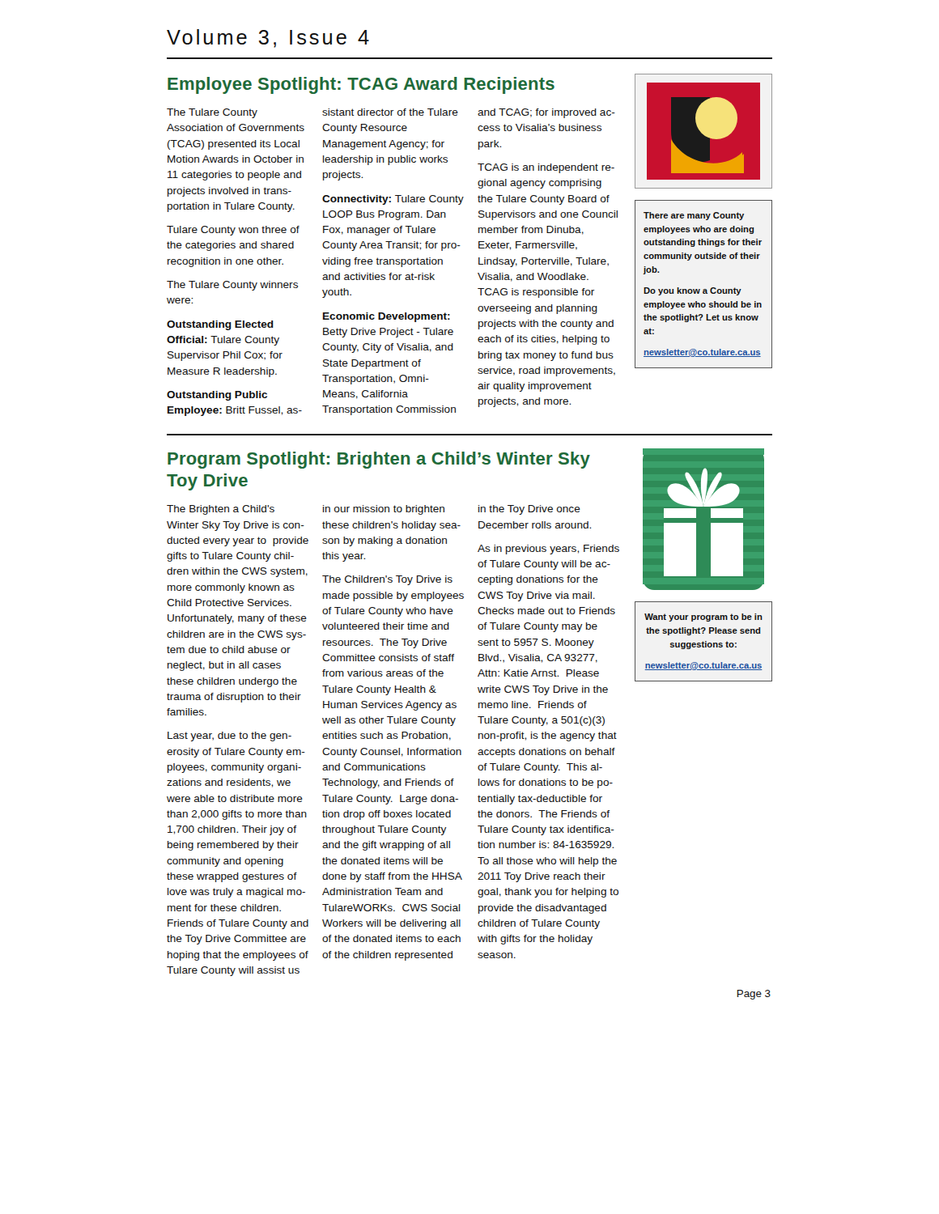Volume 3, Issue 4
Employee Spotlight: TCAG Award Recipients
The Tulare County Association of Governments (TCAG) presented its Local Motion Awards in October in 11 categories to people and projects involved in transportation in Tulare County.
Tulare County won three of the categories and shared recognition in one other.
The Tulare County winners were:
Outstanding Elected Official: Tulare County Supervisor Phil Cox; for Measure R leadership.
Outstanding Public Employee: Britt Fussel, assistant director of the Tulare County Resource Management Agency; for leadership in public works projects.
Connectivity: Tulare County LOOP Bus Program. Dan Fox, manager of Tulare County Area Transit; for providing free transportation and activities for at-risk youth.
Economic Development: Betty Drive Project - Tulare County, City of Visalia, and State Department of Transportation, Omni-Means, California Transportation Commission and TCAG; for improved access to Visalia's business park.
TCAG is an independent regional agency comprising the Tulare County Board of Supervisors and one Council member from Dinuba, Exeter, Farmersville, Lindsay, Porterville, Tulare, Visalia, and Woodlake. TCAG is responsible for overseeing and planning projects with the county and each of its cities, helping to bring tax money to fund bus service, road improvements, air quality improvement projects, and more.
There are many County employees who are doing outstanding things for their community outside of their job.
Do you know a County employee who should be in the spotlight? Let us know at:
newsletter@co.tulare.ca.us
Program Spotlight: Brighten a Child’s Winter Sky Toy Drive
The Brighten a Child's Winter Sky Toy Drive is conducted every year to provide gifts to Tulare County children within the CWS system, more commonly known as Child Protective Services. Unfortunately, many of these children are in the CWS system due to child abuse or neglect, but in all cases these children undergo the trauma of disruption to their families.
Last year, due to the generosity of Tulare County employees, community organizations and residents, we were able to distribute more than 2,000 gifts to more than 1,700 children. Their joy of being remembered by their community and opening these wrapped gestures of love was truly a magical moment for these children. Friends of Tulare County and the Toy Drive Committee are hoping that the employees of Tulare County will assist us in our mission to brighten these children's holiday season by making a donation this year.
The Children's Toy Drive is made possible by employees of Tulare County who have volunteered their time and resources. The Toy Drive Committee consists of staff from various areas of the Tulare County Health & Human Services Agency as well as other Tulare County entities such as Probation, County Counsel, Information and Communications Technology, and Friends of Tulare County. Large donation drop off boxes located throughout Tulare County and the gift wrapping of all the donated items will be done by staff from the HHSA Administration Team and TulareWORKs. CWS Social Workers will be delivering all of the donated items to each of the children represented in the Toy Drive once December rolls around.
As in previous years, Friends of Tulare County will be accepting donations for the CWS Toy Drive via mail. Checks made out to Friends of Tulare County may be sent to 5957 S. Mooney Blvd., Visalia, CA 93277, Attn: Katie Arnst. Please write CWS Toy Drive in the memo line. Friends of Tulare County, a 501(c)(3) non-profit, is the agency that accepts donations on behalf of Tulare County. This allows for donations to be potentially tax-deductible for the donors. The Friends of Tulare County tax identification number is: 84-1635929. To all those who will help the 2011 Toy Drive reach their goal, thank you for helping to provide the disadvantaged children of Tulare County with gifts for the holiday season.
Want your program to be in the spotlight? Please send suggestions to:
newsletter@co.tulare.ca.us
Page 3